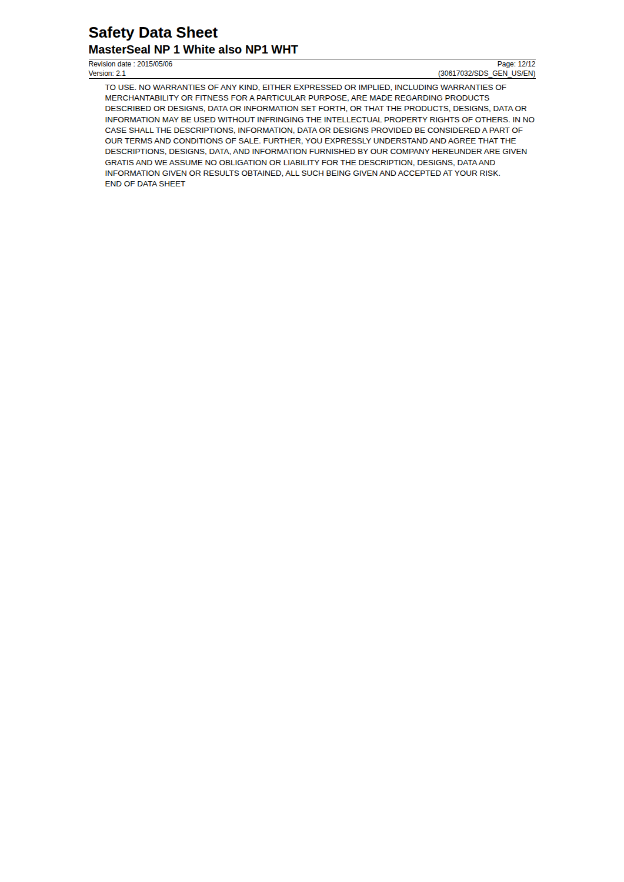Safety Data Sheet
MasterSeal NP 1 White also NP1 WHT
| Revision date : 2015/05/06 | Page: 12/12 |
| Version: 2.1 | (30617032/SDS_GEN_US/EN) |
TO USE. NO WARRANTIES OF ANY KIND, EITHER EXPRESSED OR IMPLIED, INCLUDING WARRANTIES OF MERCHANTABILITY OR FITNESS FOR A PARTICULAR PURPOSE, ARE MADE REGARDING PRODUCTS DESCRIBED OR DESIGNS, DATA OR INFORMATION SET FORTH, OR THAT THE PRODUCTS, DESIGNS, DATA OR INFORMATION MAY BE USED WITHOUT INFRINGING THE INTELLECTUAL PROPERTY RIGHTS OF OTHERS. IN NO CASE SHALL THE DESCRIPTIONS, INFORMATION, DATA OR DESIGNS PROVIDED BE CONSIDERED A PART OF OUR TERMS AND CONDITIONS OF SALE. FURTHER, YOU EXPRESSLY UNDERSTAND AND AGREE THAT THE DESCRIPTIONS, DESIGNS, DATA, AND INFORMATION FURNISHED BY OUR COMPANY HEREUNDER ARE GIVEN GRATIS AND WE ASSUME NO OBLIGATION OR LIABILITY FOR THE DESCRIPTION, DESIGNS, DATA AND INFORMATION GIVEN OR RESULTS OBTAINED, ALL SUCH BEING GIVEN AND ACCEPTED AT YOUR RISK. END OF DATA SHEET